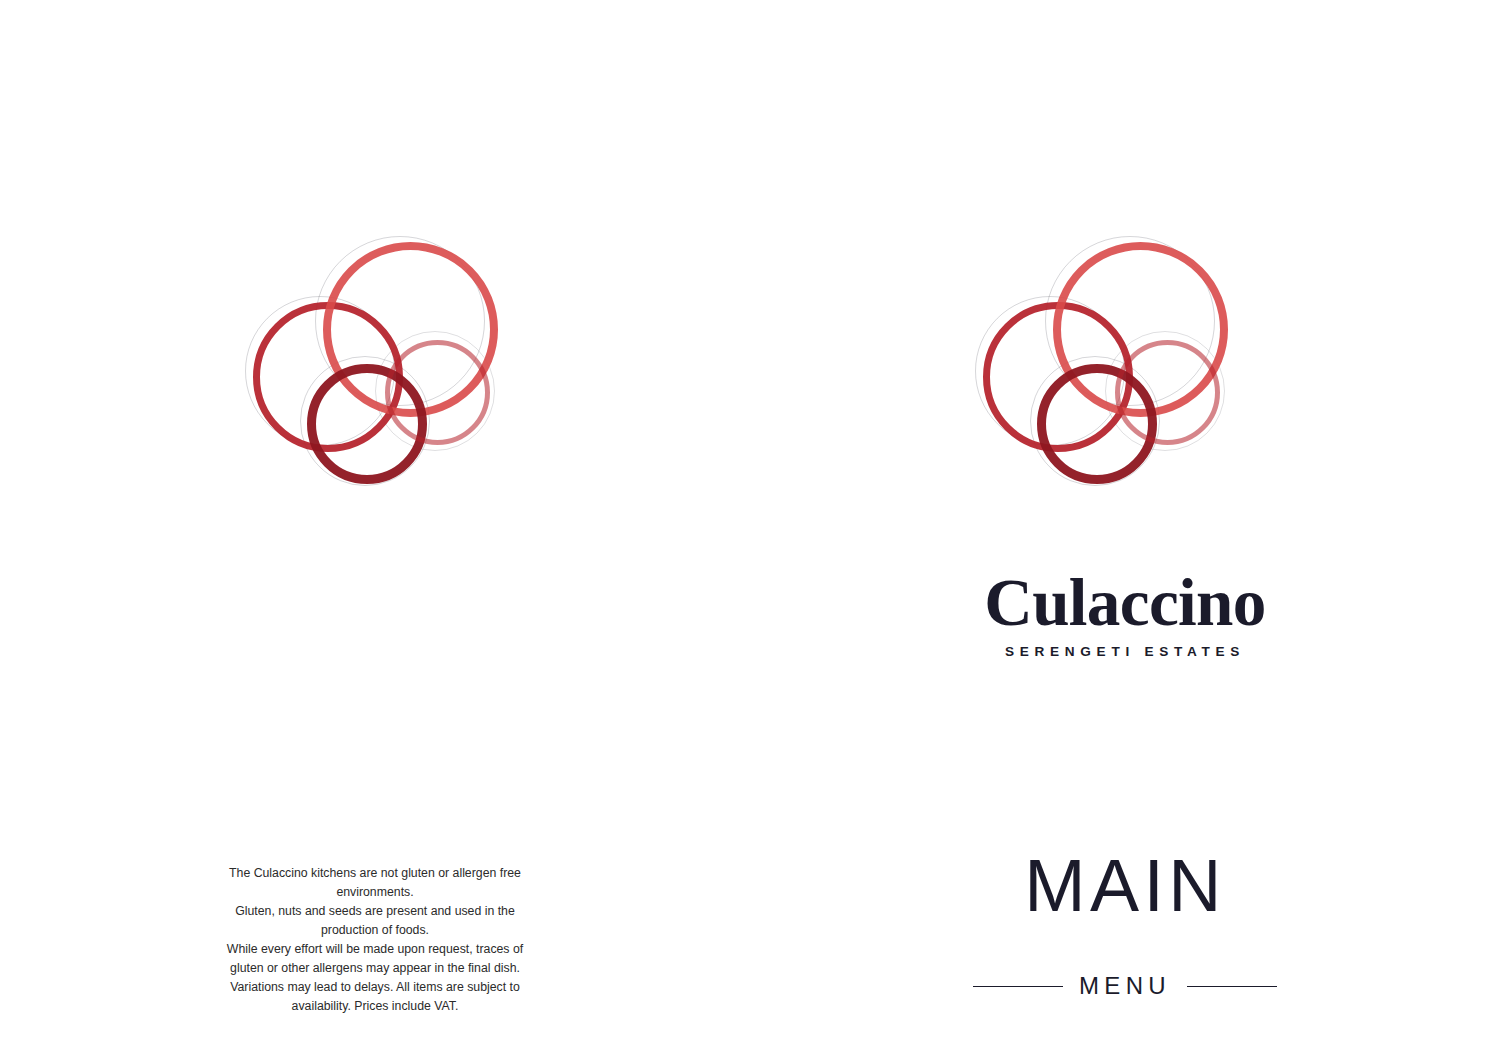The Culaccino kitchens are not gluten or allergen free environments.
Gluten, nuts and seeds are present and used in the production of foods.
While every effort will be made upon request, traces of gluten or other allergens may appear in the final dish.
Variations may lead to delays. All items are subject to availability. Prices include VAT.
Culaccino
Serengeti Estates
MAIN
Menu